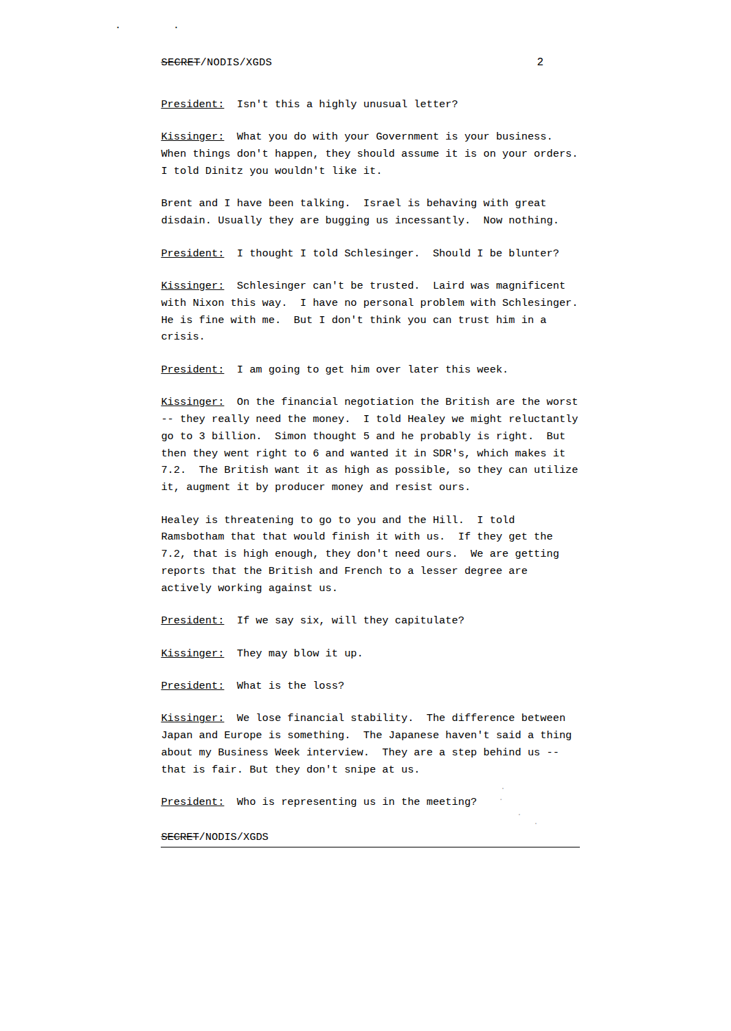. .
SECRET/NODIS/XGDS
2
President: Isn't this a highly unusual letter?
Kissinger: What you do with your Government is your business. When things don't happen, they should assume it is on your orders. I told Dinitz you wouldn't like it.
Brent and I have been talking. Israel is behaving with great disdain. Usually they are bugging us incessantly. Now nothing.
President: I thought I told Schlesinger. Should I be blunter?
Kissinger: Schlesinger can't be trusted. Laird was magnificent with Nixon this way. I have no personal problem with Schlesinger. He is fine with me. But I don't think you can trust him in a crisis.
President: I am going to get him over later this week.
Kissinger: On the financial negotiation the British are the worst -- they really need the money. I told Healey we might reluctantly go to 3 billion. Simon thought 5 and he probably is right. But then they went right to 6 and wanted it in SDR's, which makes it 7.2. The British want it as high as possible, so they can utilize it, augment it by producer money and resist ours.
Healey is threatening to go to you and the Hill. I told Ramsbotham that that would finish it with us. If they get the 7.2, that is high enough, they don't need ours. We are getting reports that the British and French to a lesser degree are actively working against us.
President: If we say six, will they capitulate?
Kissinger: They may blow it up.
President: What is the loss?
Kissinger: We lose financial stability. The difference between Japan and Europe is something. The Japanese haven't said a thing about my Business Week interview. They are a step behind us -- that is fair. But they don't snipe at us.
President: Who is representing us in the meeting?
.
.
.
.
SECRET/NODIS/XGDS